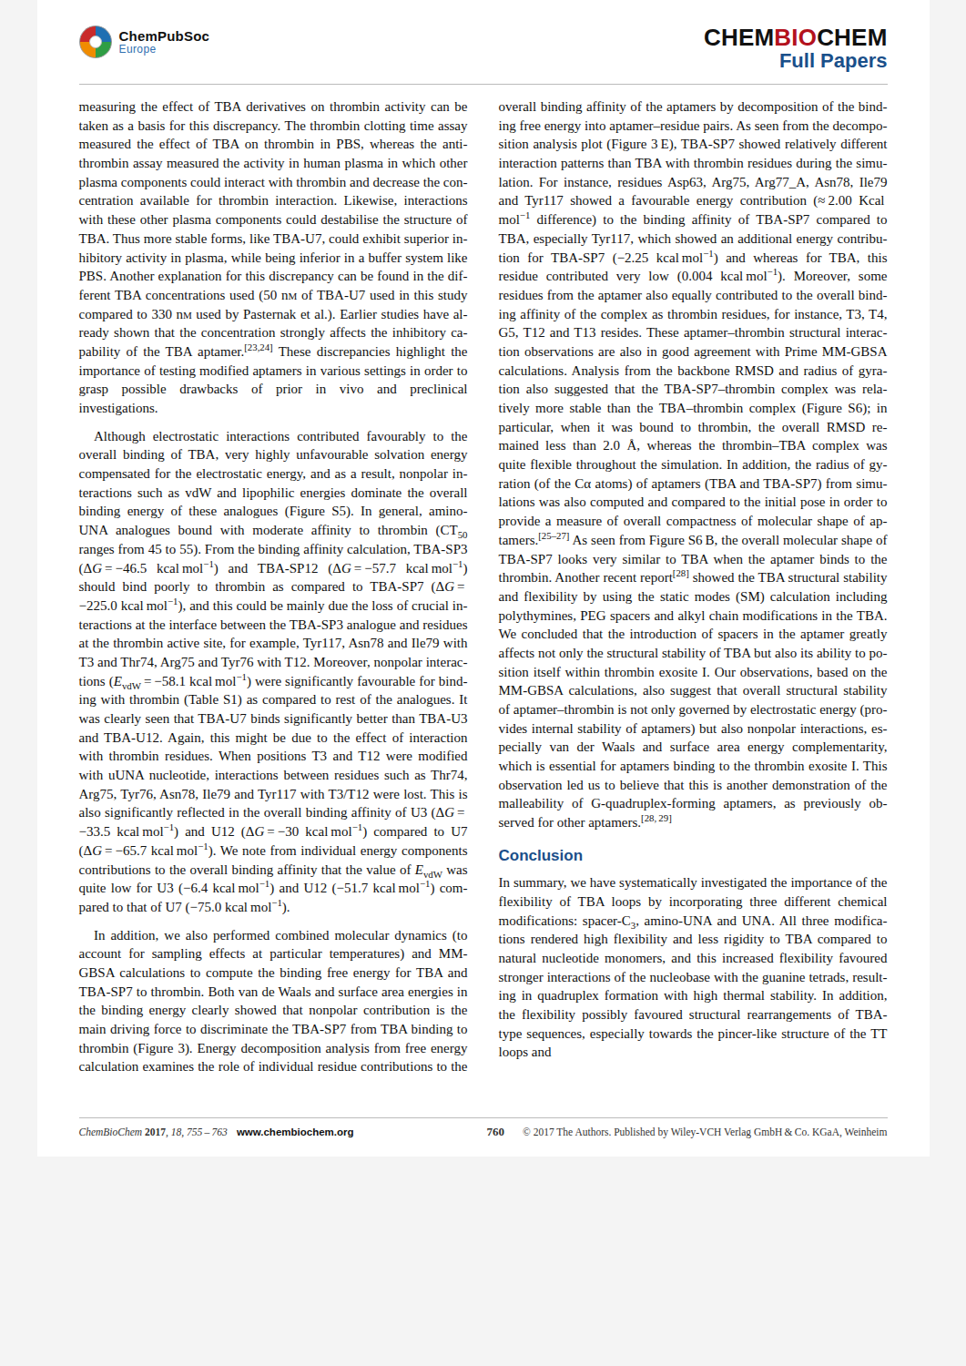Chem Pub Soc
Europe
CHEM BIO CHEM
Full Papers
measuring the effect of TBA derivatives on thrombin activity can be taken as a basis for this discrepancy. The thrombin clotting time assay measured the effect of TBA on thrombin in PBS, whereas the anti-thrombin assay measured the activity in human plasma in which other plasma components could interact with thrombin and decrease the concentration available for thrombin interaction. Likewise, interactions with these other plasma components could destabilise the structure of TBA. Thus more stable forms, like TBA-U7, could exhibit superior inhibitory activity in plasma, while being inferior in a buffer system like PBS. Another explanation for this discrepancy can be found in the different TBA concentrations used (50 nm of TBA-U7 used in this study compared to 330 nm used by Pasternak et al.). Earlier studies have already shown that the concentration strongly affects the inhibitory capability of the TBA aptamer.[23,24] These discrepancies highlight the importance of testing modified aptamers in various settings in order to grasp possible drawbacks of prior in vivo and preclinical investigations.
Although electrostatic interactions contributed favourably to the overall binding of TBA, very highly unfavourable solvation energy compensated for the electrostatic energy, and as a result, nonpolar interactions such as vdW and lipophilic energies dominate the overall binding energy of these analogues (Figure S5). In general, amino-UNA analogues bound with moderate affinity to thrombin (CT50 ranges from 45 to 55). From the binding affinity calculation, TBA-SP3 (ΔG = −46.5 kcal mol−1) and TBA-SP12 (ΔG = −57.7 kcal mol−1) should bind poorly to thrombin as compared to TBA-SP7 (ΔG = −225.0 kcal mol−1), and this could be mainly due the loss of crucial interactions at the interface between the TBA-SP3 analogue and residues at the thrombin active site, for example, Tyr117, Asn78 and Ile79 with T3 and Thr74, Arg75 and Tyr76 with T12. Moreover, nonpolar interactions (EvdW = −58.1 kcal mol−1) were significantly favourable for binding with thrombin (Table S1) as compared to rest of the analogues. It was clearly seen that TBA-U7 binds significantly better than TBA-U3 and TBA-U12. Again, this might be due to the effect of interaction with thrombin residues. When positions T3 and T12 were modified with uUNA nucleotide, interactions between residues such as Thr74, Arg75, Tyr76, Asn78, Ile79 and Tyr117 with T3/T12 were lost. This is also significantly reflected in the overall binding affinity of U3 (ΔG = −33.5 kcal mol−1) and U12 (ΔG = −30 kcal mol−1) compared to U7 (ΔG = −65.7 kcal mol−1). We note from individual energy components contributions to the overall binding affinity that the value of EvdW was quite low for U3 (−6.4 kcal mol−1) and U12 (−51.7 kcal mol−1) compared to that of U7 (−75.0 kcal mol−1).
In addition, we also performed combined molecular dynamics (to account for sampling effects at particular temperatures) and MM-GBSA calculations to compute the binding free energy for TBA and TBA-SP7 to thrombin. Both van de Waals and surface area energies in the binding energy clearly showed that nonpolar contribution is the main driving force to discriminate the TBA-SP7 from TBA binding to thrombin (Figure 3). Energy decomposition analysis from free energy calculation examines the role of individual residue contributions to the overall binding affinity of the aptamers by decomposition of the binding free energy into aptamer–residue pairs. As seen from the decomposition analysis plot (Figure 3 E), TBA-SP7 showed relatively different interaction patterns than TBA with thrombin residues during the simulation. For instance, residues Asp63, Arg75, Arg77_A, Asn78, Ile79 and Tyr117 showed a favourable energy contribution (≈ 2.00 Kcal mol−1 difference) to the binding affinity of TBA-SP7 compared to TBA, especially Tyr117, which showed an additional energy contribution for TBA-SP7 (−2.25 kcal mol−1) and whereas for TBA, this residue contributed very low (0.004 kcal mol−1). Moreover, some residues from the aptamer also equally contributed to the overall binding affinity of the complex as thrombin residues, for instance, T3, T4, G5, T12 and T13 resides. These aptamer–thrombin structural interaction observations are also in good agreement with Prime MM-GBSA calculations. Analysis from the backbone RMSD and radius of gyration also suggested that the TBA-SP7–thrombin complex was relatively more stable than the TBA–thrombin complex (Figure S6); in particular, when it was bound to thrombin, the overall RMSD remained less than 2.0 Å, whereas the thrombin–TBA complex was quite flexible throughout the simulation. In addition, the radius of gyration (of the Cα atoms) of aptamers (TBA and TBA-SP7) from simulations was also computed and compared to the initial pose in order to provide a measure of overall compactness of molecular shape of aptamers.[25–27] As seen from Figure S6 B, the overall molecular shape of TBA-SP7 looks very similar to TBA when the aptamer binds to the thrombin. Another recent report[28] showed the TBA structural stability and flexibility by using the static modes (SM) calculation including polythymines, PEG spacers and alkyl chain modifications in the TBA. We concluded that the introduction of spacers in the aptamer greatly affects not only the structural stability of TBA but also its ability to position itself within thrombin exosite I. Our observations, based on the MM-GBSA calculations, also suggest that overall structural stability of aptamer–thrombin is not only governed by electrostatic energy (provides internal stability of aptamers) but also nonpolar interactions, especially van der Waals and surface area energy complementarity, which is essential for aptamers binding to the thrombin exosite I. This observation led us to believe that this is another demonstration of the malleability of G-quadruplex-forming aptamers, as previously observed for other aptamers.[28, 29]
Conclusion
In summary, we have systematically investigated the importance of the flexibility of TBA loops by incorporating three different chemical modifications: spacer-C3, amino-UNA and UNA. All three modifications rendered high flexibility and less rigidity to TBA compared to natural nucleotide monomers, and this increased flexibility favoured stronger interactions of the nucleobase with the guanine tetrads, resulting in quadruplex formation with high thermal stability. In addition, the flexibility possibly favoured structural rearrangements of TBA-type sequences, especially towards the pincer-like structure of the TT loops and
ChemBioChem 2017, 18, 755 – 763 www.chembiochem.org 760 © 2017 The Authors. Published by Wiley-VCH Verlag GmbH & Co. KGaA, Weinheim